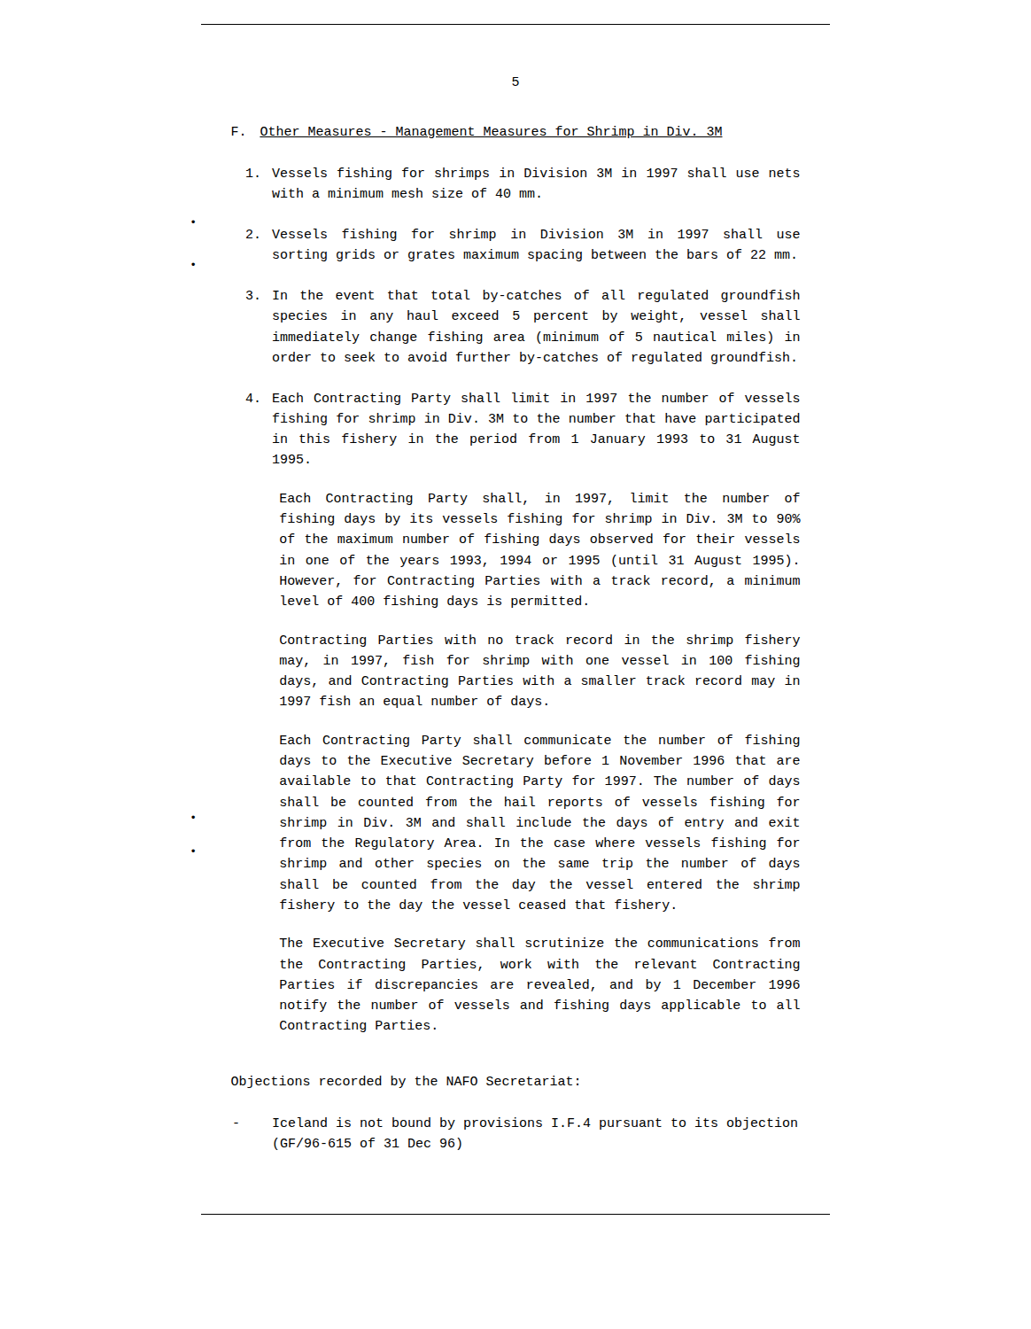• • • •
5
F.
Other Measures - Management Measures for Shrimp in Div. 3M
1.
Vessels fishing for shrimps in Division 3M in 1997 shall use nets with a minimum mesh size of 40 mm.
2.
Vessels fishing for shrimp in Division 3M in 1997 shall use sorting grids or grates maximum spacing between the bars of 22 mm.
3.
In the event that total by-catches of all regulated groundfish species in any haul exceed 5 percent by weight, vessel shall immediately change fishing area (minimum of 5 nautical miles) in order to seek to avoid further by-catches of regulated groundfish.
4.
Each Contracting Party shall limit in 1997 the number of vessels fishing for shrimp in Div. 3M to the number that have participated in this fishery in the period from 1 January 1993 to 31 August 1995.
Each Contracting Party shall, in 1997, limit the number of fishing days by its vessels fishing for shrimp in Div. 3M to 90% of the maximum number of fishing days observed for their vessels in one of the years 1993, 1994 or 1995 (until 31 August 1995). However, for Contracting Parties with a track record, a minimum level of 400 fishing days is permitted.
Contracting Parties with no track record in the shrimp fishery may, in 1997, fish for shrimp with one vessel in 100 fishing days, and Contracting Parties with a smaller track record may in 1997 fish an equal number of days.
Each Contracting Party shall communicate the number of fishing days to the Executive Secretary before 1 November 1996 that are available to that Contracting Party for 1997. The number of days shall be counted from the hail reports of vessels fishing for shrimp in Div. 3M and shall include the days of entry and exit from the Regulatory Area. In the case where vessels fishing for shrimp and other species on the same trip the number of days shall be counted from the day the vessel entered the shrimp fishery to the day the vessel ceased that fishery.
The Executive Secretary shall scrutinize the communications from the Contracting Parties, work with the relevant Contracting Parties if discrepancies are revealed, and by 1 December 1996 notify the number of vessels and fishing days applicable to all Contracting Parties.
Objections recorded by the NAFO Secretariat:
-
Iceland is not bound by provisions I.F.4 pursuant to its objection (GF/96-615 of 31 Dec 96)